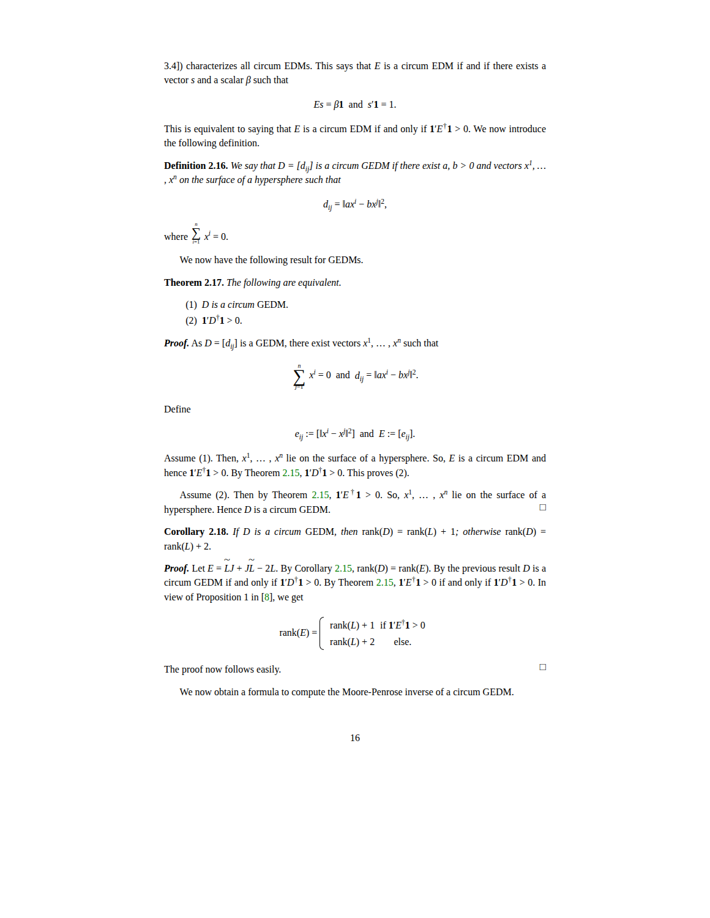3.4]) characterizes all circum EDMs. This says that E is a circum EDM if and if there exists a vector s and a scalar β such that
Es = β 1 and s′1 = 1.
This is equivalent to saying that E is a circum EDM if and only if 1′E†1 > 0. We now introduce the following definition.
Definition 2.16. We say that D = [dij] is a circum GEDM if there exist a, b > 0 and vectors x1, … , xn on the surface of a hypersphere such that
dij = ‖axi − bxj‖2,
where n∑i=1 xi = 0.
We now have the following result for GEDMs.
Theorem 2.17. The following are equivalent.
(1) D is a circum GEDM.
(2) 1′D†1 > 0.
Proof. As D = [dij] is a GEDM, there exist vectors x1, … , xn such that
n∑j=1 xi = 0 and dij = ‖axi − bxj‖2.
Define
eij := [‖xi − xj‖2] and E := [eij].
Assume (1). Then, x1, … , xn lie on the surface of a hypersphere. So, E is a circum EDM and hence 1′E†1 > 0. By Theorem 2.15, 1′D†1 > 0. This proves (2).
Assume (2). Then by Theorem 2.15, 1′E†1 > 0. So, x1, … , xn lie on the surface of a hypersphere. Hence D is a circum GEDM.□
Corollary 2.18. If D is a circum GEDM, then rank(D) = rank(L) + 1; otherwise rank(D) = rank(L) + 2.
Proof. Let E = ~L J + J~L − 2L. By Corollary 2.15, rank(D) = rank(E). By the previous result D is a circum GEDM if and only if 1′D†1 > 0. By Theorem 2.15, 1′E†1 > 0 if and only if 1′D†1 > 0. In view of Proposition 1 in [8], we get
rank(E) =
| rank( L ) + 1 | if 1 ′ E † 1 > 0 |
| rank( L ) + 2 | else. |
The proof now follows easily.□
We now obtain a formula to compute the Moore-Penrose inverse of a circum GEDM.
16